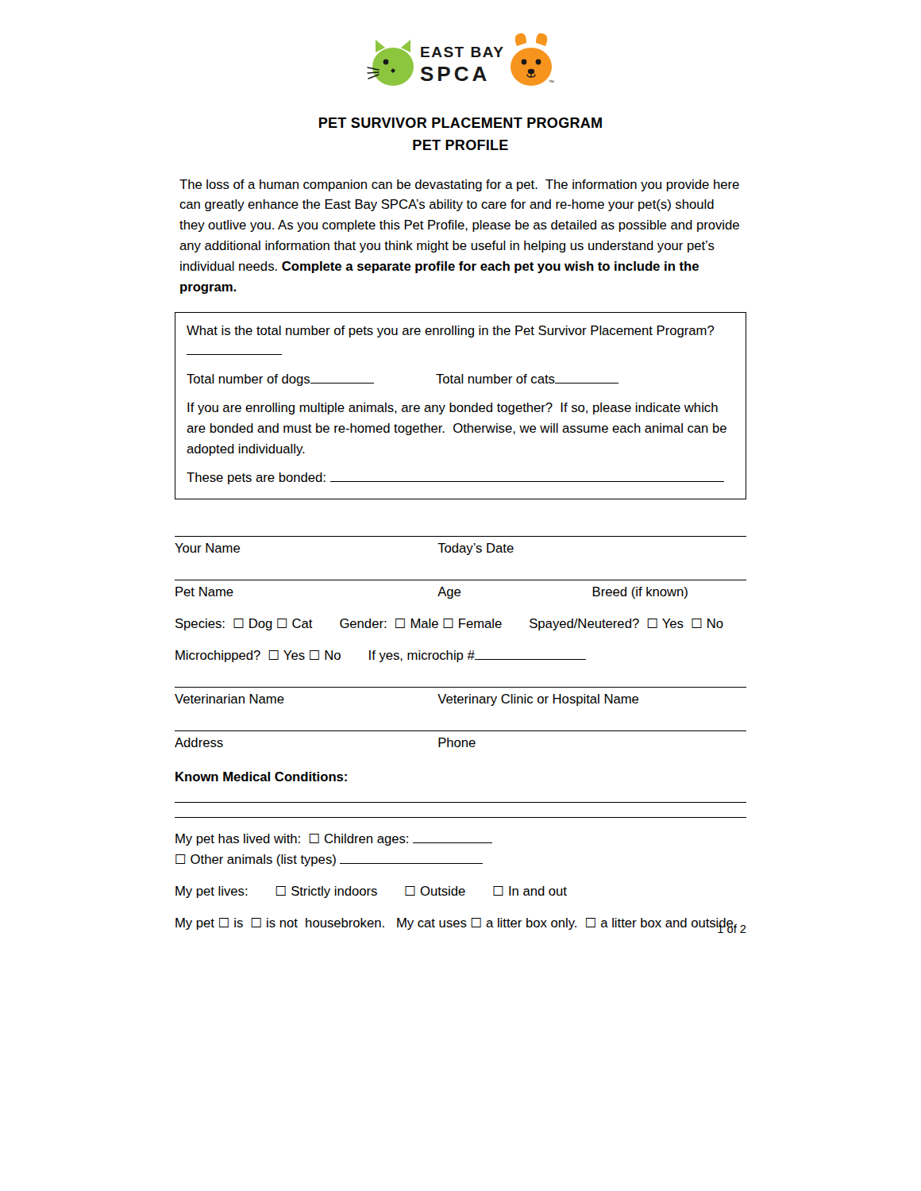EAST BAY SPCA ™
PET SURVIVOR PLACEMENT PROGRAM
PET PROFILE
The loss of a human companion can be devastating for a pet. The information you provide here can greatly enhance the East Bay SPCA’s ability to care for and re-home your pet(s) should they outlive you. As you complete this Pet Profile, please be as detailed as possible and provide any additional information that you think might be useful in helping us understand your pet’s individual needs. Complete a separate profile for each pet you wish to include in the program.
What is the total number of pets you are enrolling in the Pet Survivor Placement Program?
Total number of dogs Total number of cats
If you are enrolling multiple animals, are any bonded together? If so, please indicate which are bonded and must be re-homed together. Otherwise, we will assume each animal can be adopted individually.
These pets are bonded:
Your Name
Today’s Date
Pet Name
Age
Breed (if known)
Species: ☐ Dog ☐ Cat
Gender: ☐ Male ☐ Female
Spayed/Neutered? ☐ Yes ☐ No
Microchipped? ☐ Yes ☐ No
If yes, microchip #
Veterinarian Name
Veterinary Clinic or Hospital Name
Address
Phone
Known Medical Conditions:
My pet has lived with: ☐ Children ages:
☐ Other animals (list types)
My pet lives:
☐ Strictly indoors
☐ Outside
☐ In and out
My pet ☐ is ☐ is not housebroken. My cat uses ☐ a litter box only. ☐ a litter box and outside.
1 of 2